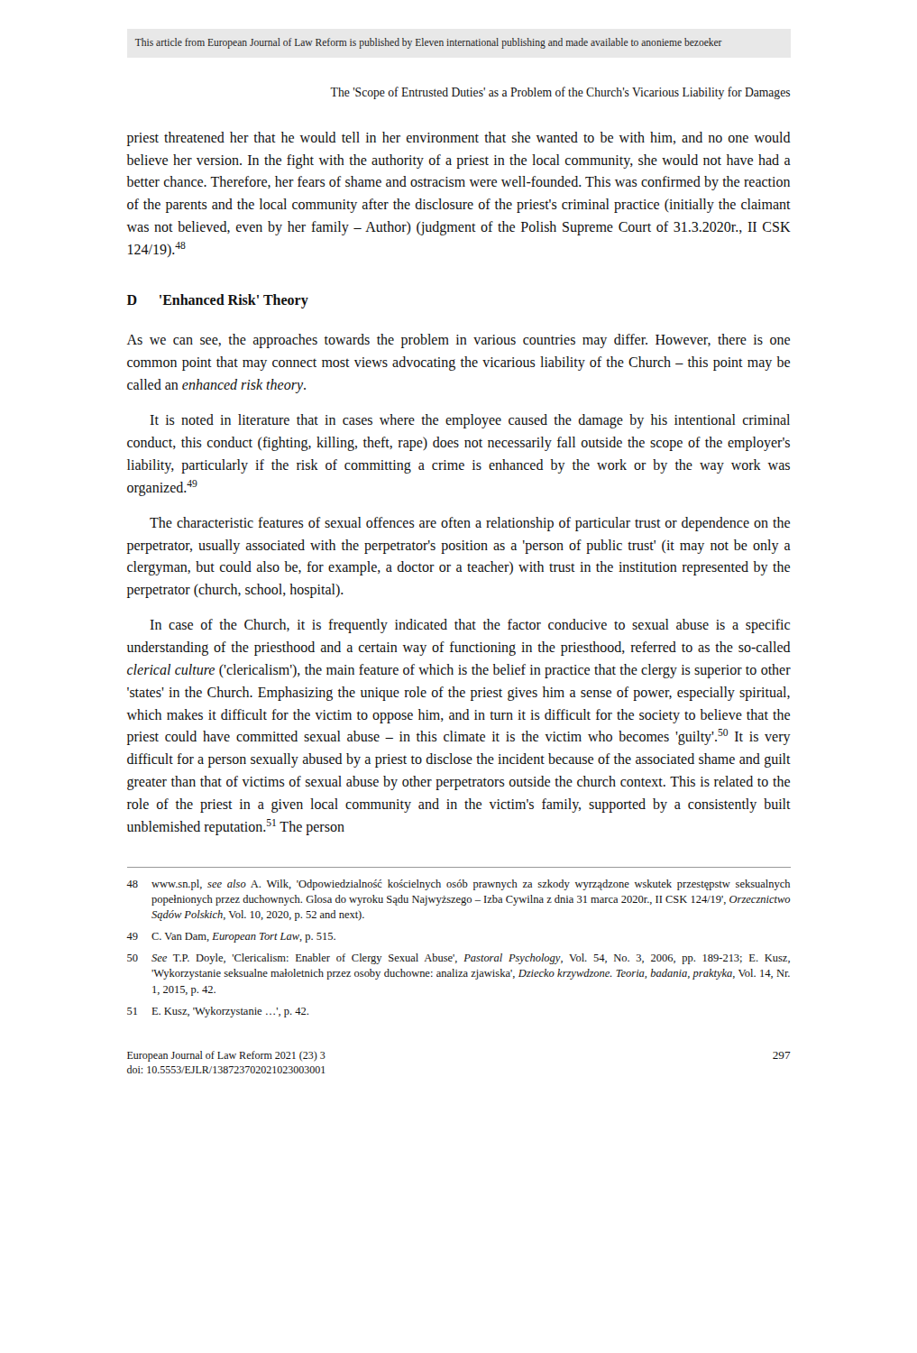This article from European Journal of Law Reform is published by Eleven international publishing and made available to anonieme bezoeker
The 'Scope of Entrusted Duties' as a Problem of the Church's Vicarious Liability for Damages
priest threatened her that he would tell in her environment that she wanted to be with him, and no one would believe her version. In the fight with the authority of a priest in the local community, she would not have had a better chance. Therefore, her fears of shame and ostracism were well-founded. This was confirmed by the reaction of the parents and the local community after the disclosure of the priest's criminal practice (initially the claimant was not believed, even by her family – Author) (judgment of the Polish Supreme Court of 31.3.2020r., II CSK 124/19).48
D'Enhanced Risk' Theory
As we can see, the approaches towards the problem in various countries may differ. However, there is one common point that may connect most views advocating the vicarious liability of the Church – this point may be called an enhanced risk theory.
It is noted in literature that in cases where the employee caused the damage by his intentional criminal conduct, this conduct (fighting, killing, theft, rape) does not necessarily fall outside the scope of the employer's liability, particularly if the risk of committing a crime is enhanced by the work or by the way work was organized.49
The characteristic features of sexual offences are often a relationship of particular trust or dependence on the perpetrator, usually associated with the perpetrator's position as a 'person of public trust' (it may not be only a clergyman, but could also be, for example, a doctor or a teacher) with trust in the institution represented by the perpetrator (church, school, hospital).
In case of the Church, it is frequently indicated that the factor conducive to sexual abuse is a specific understanding of the priesthood and a certain way of functioning in the priesthood, referred to as the so-called clerical culture ('clericalism'), the main feature of which is the belief in practice that the clergy is superior to other 'states' in the Church. Emphasizing the unique role of the priest gives him a sense of power, especially spiritual, which makes it difficult for the victim to oppose him, and in turn it is difficult for the society to believe that the priest could have committed sexual abuse – in this climate it is the victim who becomes 'guilty'.50 It is very difficult for a person sexually abused by a priest to disclose the incident because of the associated shame and guilt greater than that of victims of sexual abuse by other perpetrators outside the church context. This is related to the role of the priest in a given local community and in the victim's family, supported by a consistently built unblemished reputation.51 The person
48www.sn.pl, see also A. Wilk, 'Odpowiedzialność kościelnych osób prawnych za szkody wyrządzone wskutek przestępstw seksualnych popełnionych przez duchownych. Glosa do wyroku Sądu Najwyższego – Izba Cywilna z dnia 31 marca 2020r., II CSK 124/19', Orzecznictwo Sądów Polskich, Vol. 10, 2020, p. 52 and next).
49 C. Van Dam, European Tort Law, p. 515.
50 See T.P. Doyle, 'Clericalism: Enabler of Clergy Sexual Abuse', Pastoral Psychology, Vol. 54, No. 3, 2006, pp. 189-213; E. Kusz, 'Wykorzystanie seksualne małoletnich przez osoby duchowne: analiza zjawiska', Dziecko krzywdzone. Teoria, badania, praktyka, Vol. 14, Nr. 1, 2015, p. 42.
51 E. Kusz, 'Wykorzystanie …', p. 42.
European Journal of Law Reform 2021 (23) 3
doi: 10.5553/EJLR/138723702021023003001
297